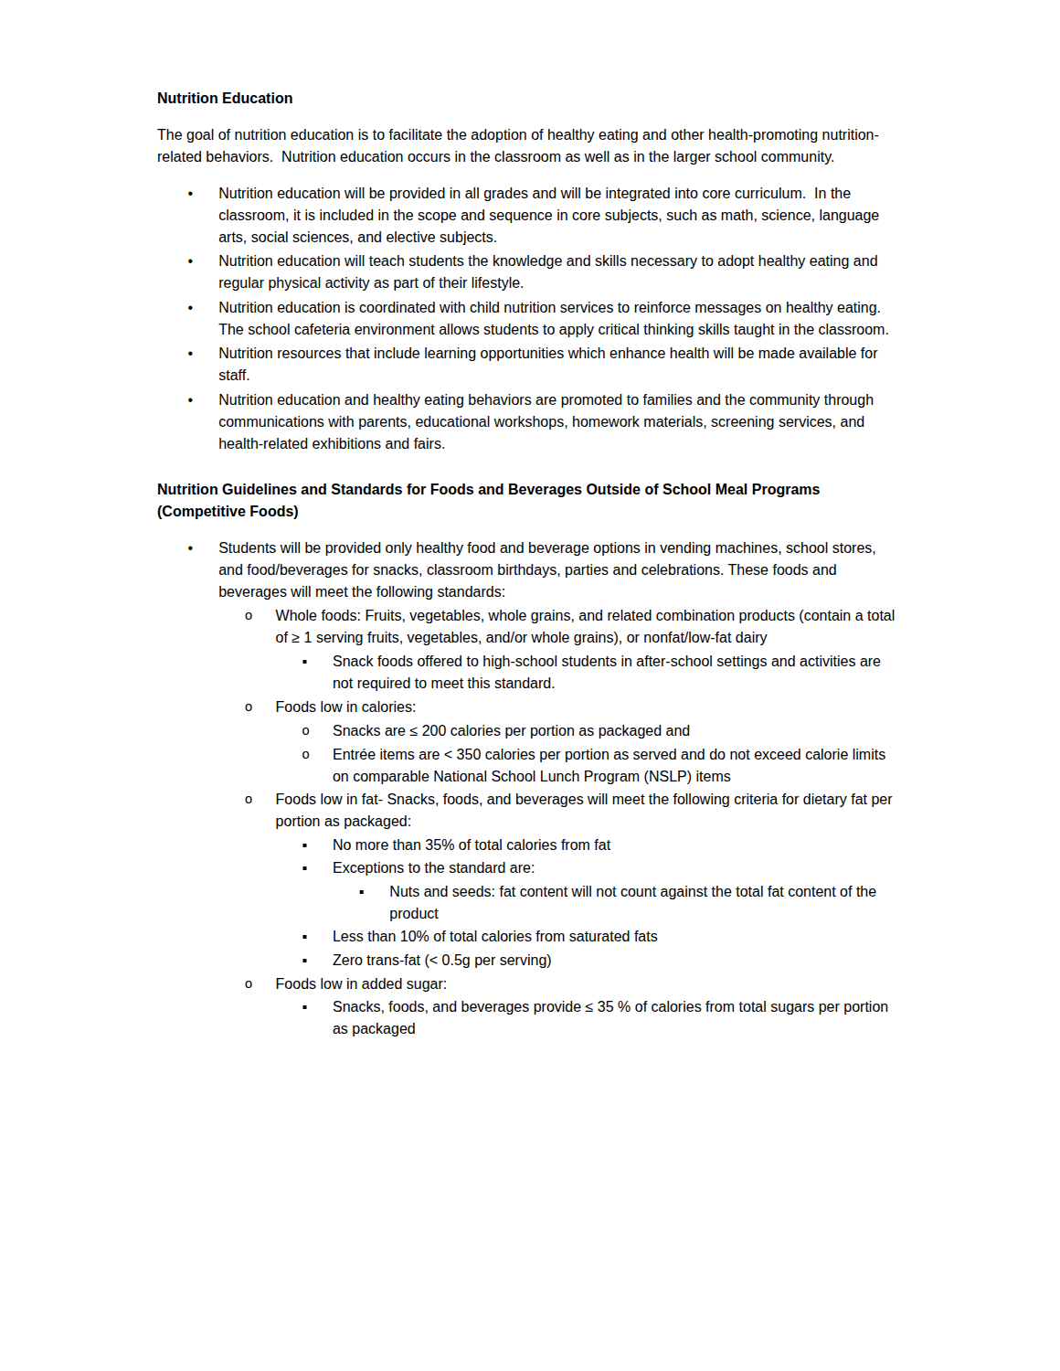Nutrition Education
The goal of nutrition education is to facilitate the adoption of healthy eating and other health-promoting nutrition-related behaviors. Nutrition education occurs in the classroom as well as in the larger school community.
Nutrition education will be provided in all grades and will be integrated into core curriculum. In the classroom, it is included in the scope and sequence in core subjects, such as math, science, language arts, social sciences, and elective subjects.
Nutrition education will teach students the knowledge and skills necessary to adopt healthy eating and regular physical activity as part of their lifestyle.
Nutrition education is coordinated with child nutrition services to reinforce messages on healthy eating. The school cafeteria environment allows students to apply critical thinking skills taught in the classroom.
Nutrition resources that include learning opportunities which enhance health will be made available for staff.
Nutrition education and healthy eating behaviors are promoted to families and the community through communications with parents, educational workshops, homework materials, screening services, and health-related exhibitions and fairs.
Nutrition Guidelines and Standards for Foods and Beverages Outside of School Meal Programs (Competitive Foods)
Students will be provided only healthy food and beverage options in vending machines, school stores, and food/beverages for snacks, classroom birthdays, parties and celebrations. These foods and beverages will meet the following standards:
Whole foods: Fruits, vegetables, whole grains, and related combination products (contain a total of ≥ 1 serving fruits, vegetables, and/or whole grains), or nonfat/low-fat dairy
Snack foods offered to high-school students in after-school settings and activities are not required to meet this standard.
Foods low in calories:
Snacks are ≤ 200 calories per portion as packaged and
Entrée items are < 350 calories per portion as served and do not exceed calorie limits on comparable National School Lunch Program (NSLP) items
Foods low in fat- Snacks, foods, and beverages will meet the following criteria for dietary fat per portion as packaged:
No more than 35% of total calories from fat
Exceptions to the standard are:
Nuts and seeds: fat content will not count against the total fat content of the product
Less than 10% of total calories from saturated fats
Zero trans-fat (< 0.5g per serving)
Foods low in added sugar:
Snacks, foods, and beverages provide ≤ 35 % of calories from total sugars per portion as packaged